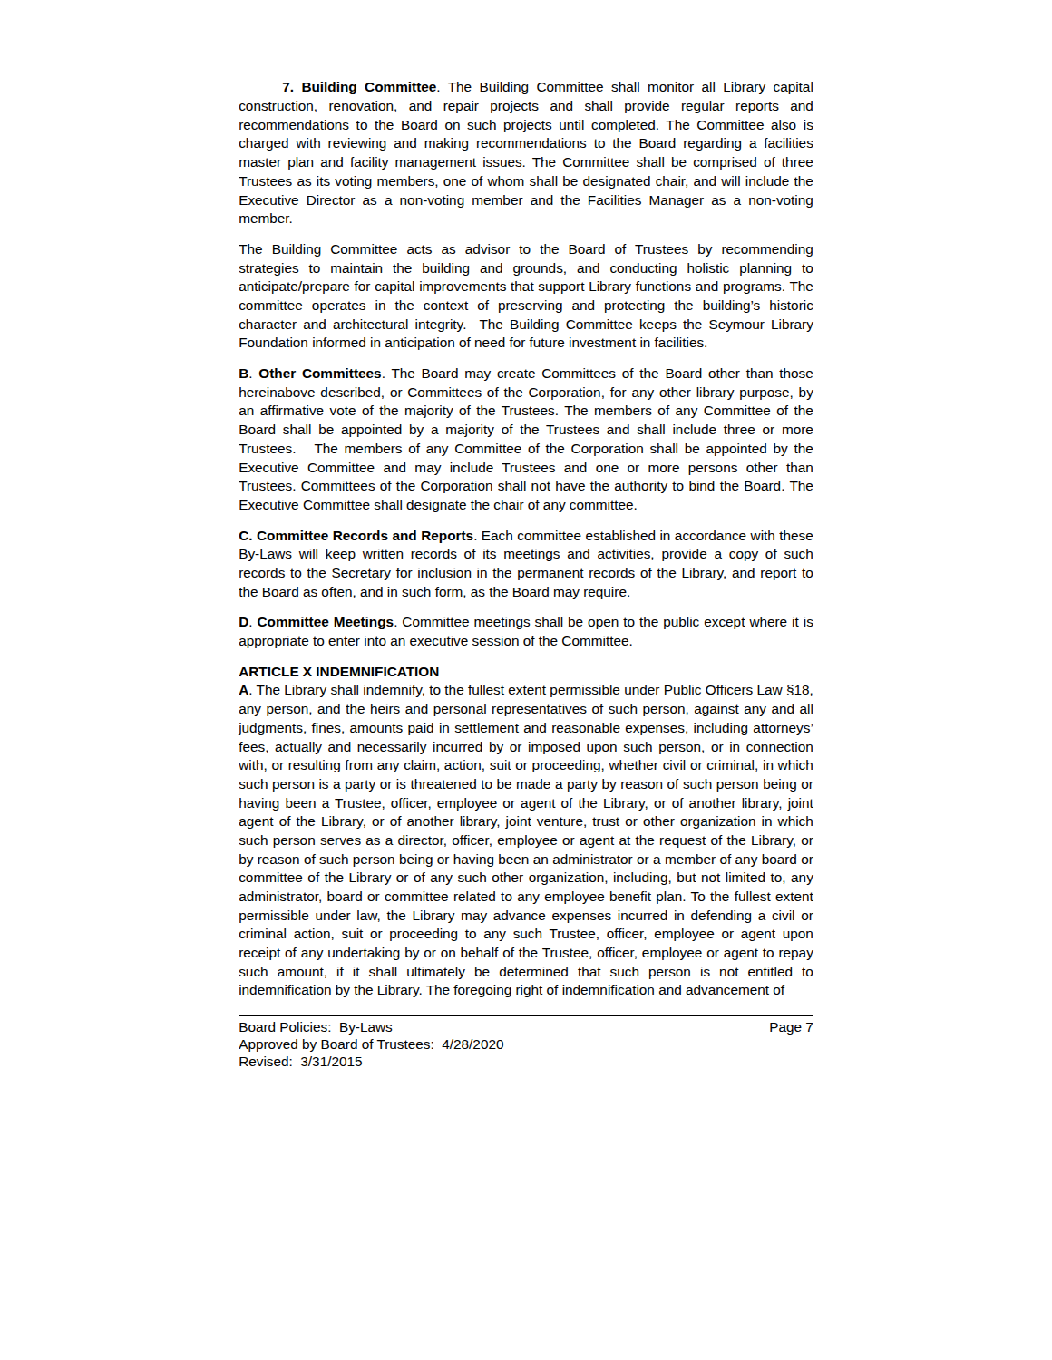7. Building Committee. The Building Committee shall monitor all Library capital construction, renovation, and repair projects and shall provide regular reports and recommendations to the Board on such projects until completed. The Committee also is charged with reviewing and making recommendations to the Board regarding a facilities master plan and facility management issues. The Committee shall be comprised of three Trustees as its voting members, one of whom shall be designated chair, and will include the Executive Director as a non-voting member and the Facilities Manager as a non-voting member.
The Building Committee acts as advisor to the Board of Trustees by recommending strategies to maintain the building and grounds, and conducting holistic planning to anticipate/prepare for capital improvements that support Library functions and programs. The committee operates in the context of preserving and protecting the building’s historic character and architectural integrity. The Building Committee keeps the Seymour Library Foundation informed in anticipation of need for future investment in facilities.
B. Other Committees. The Board may create Committees of the Board other than those hereinabove described, or Committees of the Corporation, for any other library purpose, by an affirmative vote of the majority of the Trustees. The members of any Committee of the Board shall be appointed by a majority of the Trustees and shall include three or more Trustees. The members of any Committee of the Corporation shall be appointed by the Executive Committee and may include Trustees and one or more persons other than Trustees. Committees of the Corporation shall not have the authority to bind the Board. The Executive Committee shall designate the chair of any committee.
C. Committee Records and Reports. Each committee established in accordance with these By-Laws will keep written records of its meetings and activities, provide a copy of such records to the Secretary for inclusion in the permanent records of the Library, and report to the Board as often, and in such form, as the Board may require.
D. Committee Meetings. Committee meetings shall be open to the public except where it is appropriate to enter into an executive session of the Committee.
ARTICLE X INDEMNIFICATION
A. The Library shall indemnify, to the fullest extent permissible under Public Officers Law §18, any person, and the heirs and personal representatives of such person, against any and all judgments, fines, amounts paid in settlement and reasonable expenses, including attorneys’ fees, actually and necessarily incurred by or imposed upon such person, or in connection with, or resulting from any claim, action, suit or proceeding, whether civil or criminal, in which such person is a party or is threatened to be made a party by reason of such person being or having been a Trustee, officer, employee or agent of the Library, or of another library, joint agent of the Library, or of another library, joint venture, trust or other organization in which such person serves as a director, officer, employee or agent at the request of the Library, or by reason of such person being or having been an administrator or a member of any board or committee of the Library or of any such other organization, including, but not limited to, any administrator, board or committee related to any employee benefit plan. To the fullest extent permissible under law, the Library may advance expenses incurred in defending a civil or criminal action, suit or proceeding to any such Trustee, officer, employee or agent upon receipt of any undertaking by or on behalf of the Trustee, officer, employee or agent to repay such amount, if it shall ultimately be determined that such person is not entitled to indemnification by the Library. The foregoing right of indemnification and advancement of
Page 7
Board Policies: By-Laws
Approved by Board of Trustees: 4/28/2020
Revised: 3/31/2015